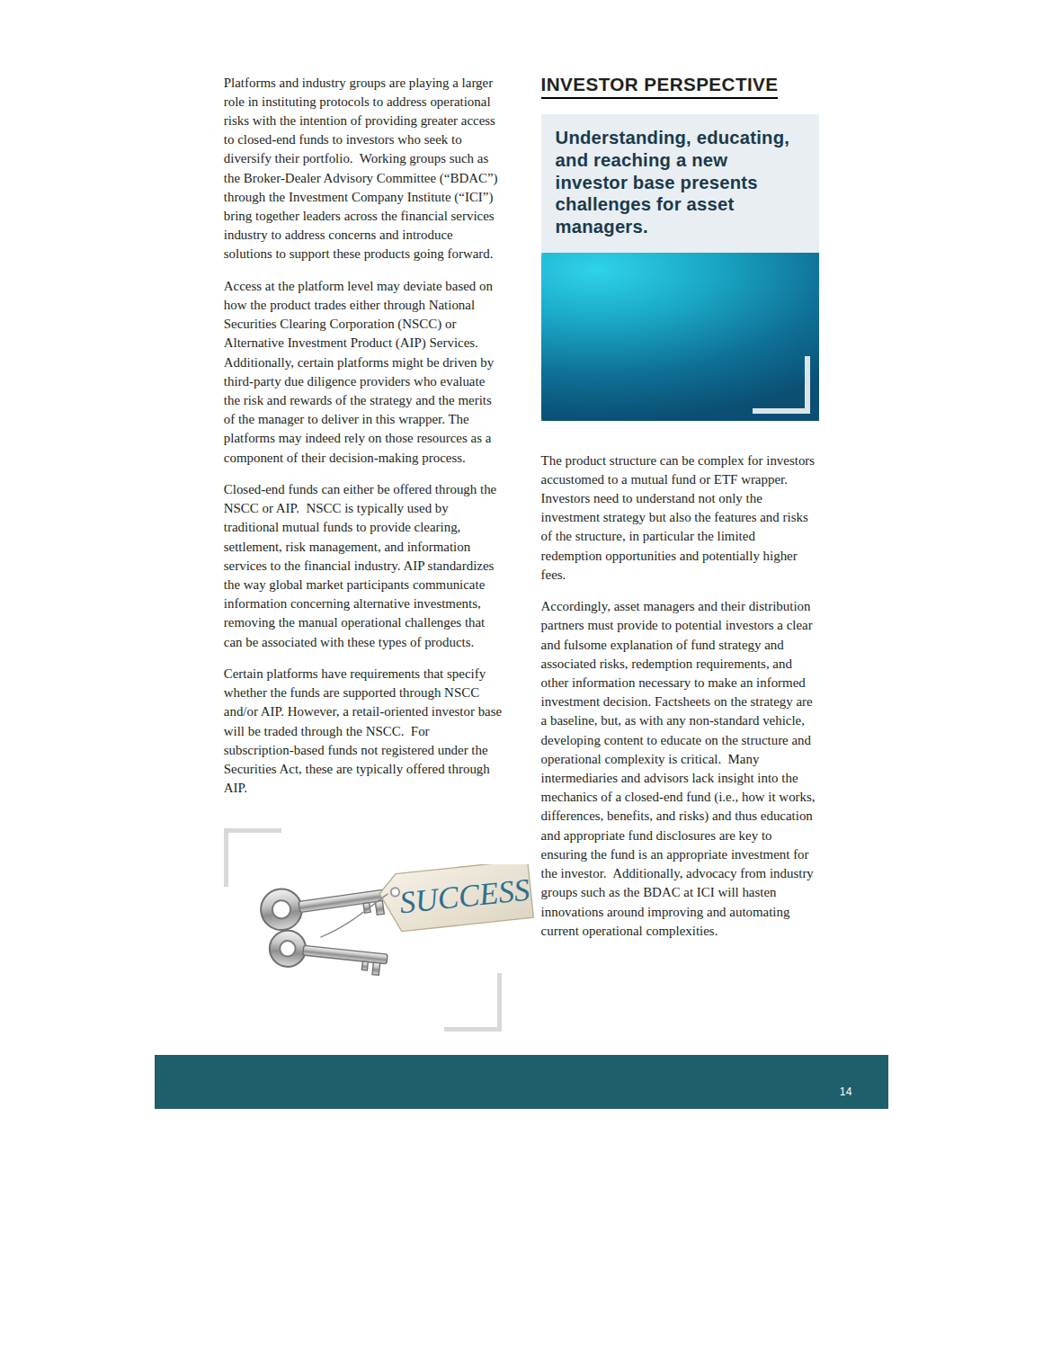Platforms and industry groups are playing a larger role in instituting protocols to address operational risks with the intention of providing greater access to closed-end funds to investors who seek to diversify their portfolio. Working groups such as the Broker-Dealer Advisory Committee (“BDAC”) through the Investment Company Institute (“ICI”) bring together leaders across the financial services industry to address concerns and introduce solutions to support these products going forward.
Access at the platform level may deviate based on how the product trades either through National Securities Clearing Corporation (NSCC) or Alternative Investment Product (AIP) Services. Additionally, certain platforms might be driven by third-party due diligence providers who evaluate the risk and rewards of the strategy and the merits of the manager to deliver in this wrapper. The platforms may indeed rely on those resources as a component of their decision-making process.
Closed-end funds can either be offered through the NSCC or AIP. NSCC is typically used by traditional mutual funds to provide clearing, settlement, risk management, and information services to the financial industry. AIP standardizes the way global market participants communicate information concerning alternative investments, removing the manual operational challenges that can be associated with these types of products.
Certain platforms have requirements that specify whether the funds are supported through NSCC and/or AIP. However, a retail-oriented investor base will be traded through the NSCC. For subscription-based funds not registered under the Securities Act, these are typically offered through AIP.
SUCCESS
Investor Perspective
Understanding, educating, and reaching a new investor base presents challenges for asset managers.
The product structure can be complex for investors accustomed to a mutual fund or ETF wrapper. Investors need to understand not only the investment strategy but also the features and risks of the structure, in particular the limited redemption opportunities and potentially higher fees.
Accordingly, asset managers and their distribution partners must provide to potential investors a clear and fulsome explanation of fund strategy and associated risks, redemption requirements, and other information necessary to make an informed investment decision. Factsheets on the strategy are a baseline, but, as with any non-standard vehicle, developing content to educate on the structure and operational complexity is critical. Many intermediaries and advisors lack insight into the mechanics of a closed-end fund (i.e., how it works, differences, benefits, and risks) and thus education and appropriate fund disclosures are key to ensuring the fund is an appropriate investment for the investor. Additionally, advocacy from industry groups such as the BDAC at ICI will hasten innovations around improving and automating current operational complexities.
14